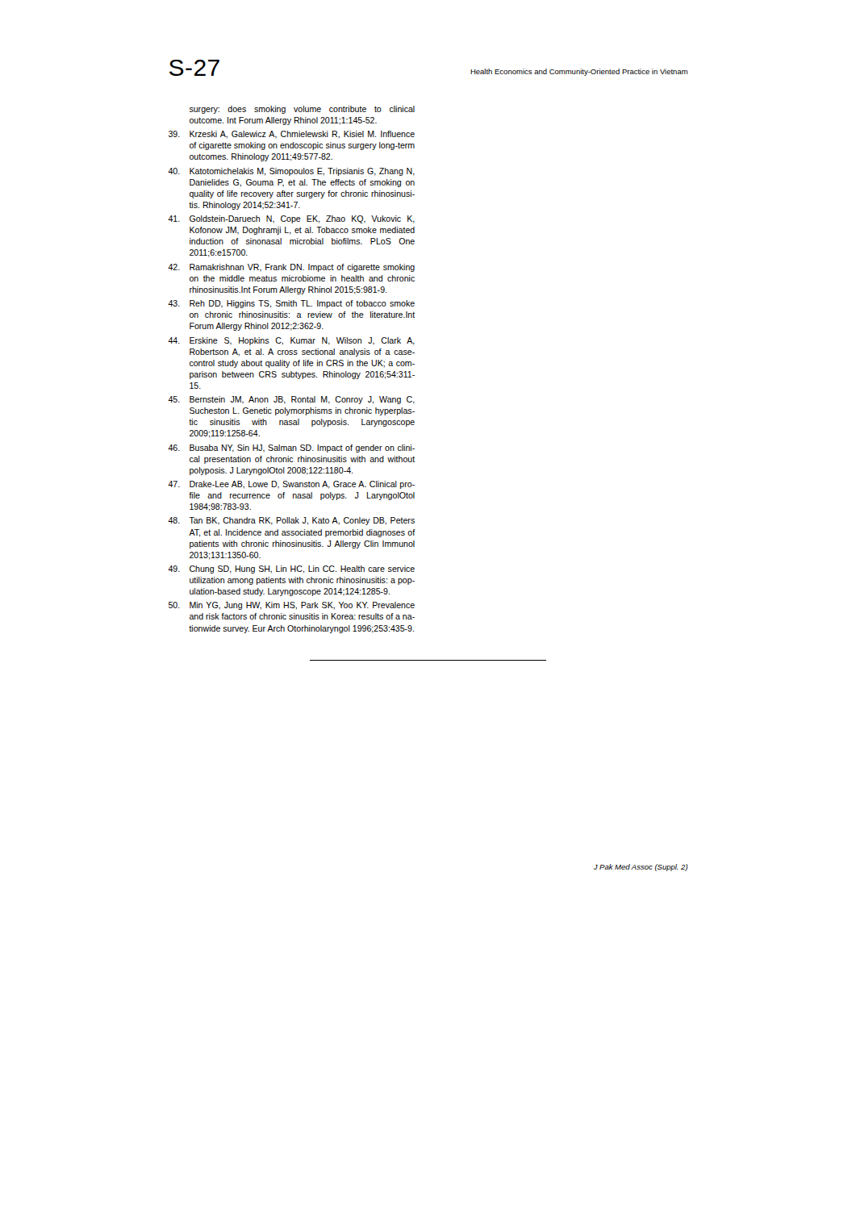S-27
Health Economics and Community-Oriented Practice in Vietnam
surgery: does smoking volume contribute to clinical outcome. Int Forum Allergy Rhinol 2011;1:145-52.
39. Krzeski A, Galewicz A, Chmielewski R, Kisiel M. Influence of cigarette smoking on endoscopic sinus surgery long-term outcomes. Rhinology 2011;49:577-82.
40. Katotomichelakis M, Simopoulos E, Tripsianis G, Zhang N, Danielides G, Gouma P, et al. The effects of smoking on quality of life recovery after surgery for chronic rhinosinusitis. Rhinology 2014;52:341-7.
41. Goldstein-Daruech N, Cope EK, Zhao KQ, Vukovic K, Kofonow JM, Doghramji L, et al. Tobacco smoke mediated induction of sinonasal microbial biofilms. PLoS One 2011;6:e15700.
42. Ramakrishnan VR, Frank DN. Impact of cigarette smoking on the middle meatus microbiome in health and chronic rhinosinusitis.Int Forum Allergy Rhinol 2015;5:981-9.
43. Reh DD, Higgins TS, Smith TL. Impact of tobacco smoke on chronic rhinosinusitis: a review of the literature.Int Forum Allergy Rhinol 2012;2:362-9.
44. Erskine S, Hopkins C, Kumar N, Wilson J, Clark A, Robertson A, et al. A cross sectional analysis of a case-control study about quality of life in CRS in the UK; a comparison between CRS subtypes. Rhinology 2016;54:311-15.
45. Bernstein JM, Anon JB, Rontal M, Conroy J, Wang C, Sucheston L. Genetic polymorphisms in chronic hyperplastic sinusitis with nasal polyposis. Laryngoscope 2009;119:1258-64.
46. Busaba NY, Sin HJ, Salman SD. Impact of gender on clinical presentation of chronic rhinosinusitis with and without polyposis. J LaryngolOtol 2008;122:1180-4.
47. Drake-Lee AB, Lowe D, Swanston A, Grace A. Clinical profile and recurrence of nasal polyps. J LaryngolOtol 1984;98:783-93.
48. Tan BK, Chandra RK, Pollak J, Kato A, Conley DB, Peters AT, et al. Incidence and associated premorbid diagnoses of patients with chronic rhinosinusitis. J Allergy Clin Immunol 2013;131:1350-60.
49. Chung SD, Hung SH, Lin HC, Lin CC. Health care service utilization among patients with chronic rhinosinusitis: a population-based study. Laryngoscope 2014;124:1285-9.
50. Min YG, Jung HW, Kim HS, Park SK, Yoo KY. Prevalence and risk factors of chronic sinusitis in Korea: results of a nationwide survey. Eur Arch Otorhinolaryngol 1996;253:435-9.
J Pak Med Assoc (Suppl. 2)